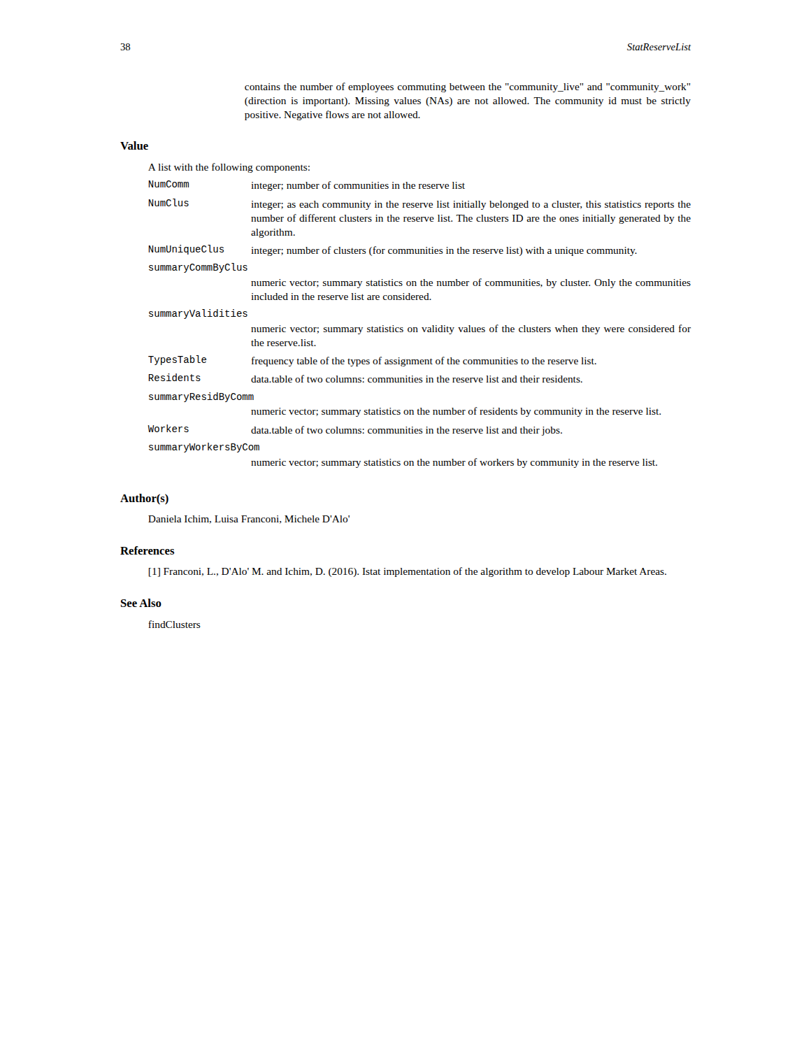38 StatReserveList
contains the number of employees commuting between the "community_live" and "community_work" (direction is important). Missing values (NAs) are not allowed. The community id must be strictly positive. Negative flows are not allowed.
Value
A list with the following components:
NumComm
integer; number of communities in the reserve list
NumClus
integer; as each community in the reserve list initially belonged to a cluster, this statistics reports the number of different clusters in the reserve list. The clusters ID are the ones initially generated by the algorithm.
NumUniqueClus
integer; number of clusters (for communities in the reserve list) with a unique community.
summaryCommByClus
numeric vector; summary statistics on the number of communities, by cluster. Only the communities included in the reserve list are considered.
summaryValidities
numeric vector; summary statistics on validity values of the clusters when they were considered for the reserve.list.
TypesTable
frequency table of the types of assignment of the communities to the reserve list.
Residents
data.table of two columns: communities in the reserve list and their residents.
summaryResidByComm
numeric vector; summary statistics on the number of residents by community in the reserve list.
Workers
data.table of two columns: communities in the reserve list and their jobs.
summaryWorkersByCom
numeric vector; summary statistics on the number of workers by community in the reserve list.
Author(s)
Daniela Ichim, Luisa Franconi, Michele D'Alo'
References
[1] Franconi, L., D'Alo' M. and Ichim, D. (2016). Istat implementation of the algorithm to develop Labour Market Areas.
See Also
findClusters